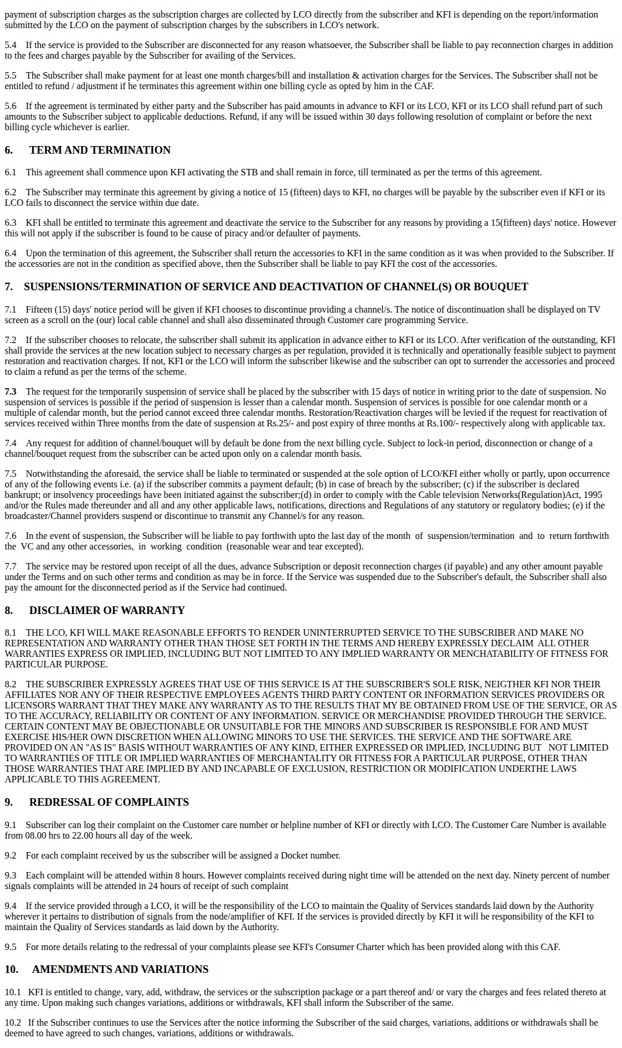payment of subscription charges as the subscription charges are collected by LCO directly from the subscriber and KFI is depending on the report/information submitted by the LCO on the payment of subscription charges by the subscribers in LCO's network.
5.4 If the service is provided to the Subscriber are disconnected for any reason whatsoever, the Subscriber shall be liable to pay reconnection charges in addition to the fees and charges payable by the Subscriber for availing of the Services.
5.5 The Subscriber shall make payment for at least one month charges/bill and installation & activation charges for the Services. The Subscriber shall not be entitled to refund / adjustment if he terminates this agreement within one billing cycle as opted by him in the CAF.
5.6 If the agreement is terminated by either party and the Subscriber has paid amounts in advance to KFI or its LCO, KFI or its LCO shall refund part of such amounts to the Subscriber subject to applicable deductions. Refund, if any will be issued within 30 days following resolution of complaint or before the next billing cycle whichever is earlier.
6. TERM AND TERMINATION
6.1 This agreement shall commence upon KFI activating the STB and shall remain in force, till terminated as per the terms of this agreement.
6.2 The Subscriber may terminate this agreement by giving a notice of 15 (fifteen) days to KFI, no charges will be payable by the subscriber even if KFI or its LCO fails to disconnect the service within due date.
6.3 KFI shall be entitled to terminate this agreement and deactivate the service to the Subscriber for any reasons by providing a 15(fifteen) days' notice. However this will not apply if the subscriber is found to be cause of piracy and/or defaulter of payments.
6.4 Upon the termination of this agreement, the Subscriber shall return the accessories to KFI in the same condition as it was when provided to the Subscriber. If the accessories are not in the condition as specified above, then the Subscriber shall be liable to pay KFI the cost of the accessories.
7. SUSPENSIONS/TERMINATION OF SERVICE AND DEACTIVATION OF CHANNEL(S) OR BOUQUET
7.1 Fifteen (15) days' notice period will be given if KFI chooses to discontinue providing a channel/s. The notice of discontinuation shall be displayed on TV screen as a scroll on the (our) local cable channel and shall also disseminated through Customer care programming Service.
7.2 If the subscriber chooses to relocate, the subscriber shall submit its application in advance either to KFI or its LCO. After verification of the outstanding, KFI shall provide the services at the new location subject to necessary charges as per regulation, provided it is technically and operationally feasible subject to payment restoration and reactivation charges. If not, KFI or the LCO will inform the subscriber likewise and the subscriber can opt to surrender the accessories and proceed to claim a refund as per the terms of the scheme.
7.3 The request for the temporarily suspension of service shall be placed by the subscriber with 15 days of notice in writing prior to the date of suspension. No suspension of services is possible if the period of suspension is lesser than a calendar month. Suspension of services is possible for one calendar month or a multiple of calendar month, but the period cannot exceed three calendar months. Restoration/Reactivation charges will be levied if the request for reactivation of services received within Three months from the date of suspension at Rs.25/- and post expiry of three months at Rs.100/- respectively along with applicable tax.
7.4 Any request for addition of channel/bouquet will by default be done from the next billing cycle. Subject to lock-in period, disconnection or change of a channel/bouquet request from the subscriber can be acted upon only on a calendar month basis.
7.5 Notwithstanding the aforesaid, the service shall be liable to terminated or suspended at the sole option of LCO/KFI either wholly or partly, upon occurrence of any of the following events i.e. (a) if the subscriber commits a payment default; (b) in case of breach by the subscriber; (c) if the subscriber is declared bankrupt; or insolvency proceedings have been initiated against the subscriber;(d) in order to comply with the Cable television Networks(Regulation)Act, 1995 and/or the Rules made thereunder and all and any other applicable laws, notifications, directions and Regulations of any statutory or regulatory bodies; (e) if the broadcaster/Channel providers suspend or discontinue to transmit any Channel/s for any reason.
7.6 In the event of suspension, the Subscriber will be liable to pay forthwith upto the last day of the month of suspension/termination and to return forthwith the VC and any other accessories, in working condition (reasonable wear and tear excepted).
7.7 The service may be restored upon receipt of all the dues, advance Subscription or deposit reconnection charges (if payable) and any other amount payable under the Terms and on such other terms and condition as may be in force. If the Service was suspended due to the Subscriber's default, the Subscriber shall also pay the amount for the disconnected period as if the Service had continued.
8. DISCLAIMER OF WARRANTY
8.1 THE LCO, KFI WILL MAKE REASONABLE EFFORTS TO RENDER UNINTERRUPTED SERVICE TO THE SUBSCRIBER AND MAKE NO REPRESENTATION AND WARRANTY OTHER THAN THOSE SET FORTH IN THE TERMS AND HEREBY EXPRESSLY DECLAIM ALL OTHER WARRANTIES EXPRESS OR IMPLIED, INCLUDING BUT NOT LIMITED TO ANY IMPLIED WARRANTY OR MENCHATABILITY OF FITNESS FOR PARTICULAR PURPOSE.
8.2 THE SUBSCRIBER EXPRESSLY AGREES THAT USE OF THIS SERVICE IS AT THE SUBSCRIBER'S SOLE RISK, NEIGTHER KFI NOR THEIR AFFILIATES NOR ANY OF THEIR RESPECTIVE EMPLOYEES AGENTS THIRD PARTY CONTENT OR INFORMATION SERVICES PROVIDERS OR LICENSORS WARRANT THAT THEY MAKE ANY WARRANTY AS TO THE RESULTS THAT MY BE OBTAINED FROM USE OF THE SERVICE, OR AS TO THE ACCURACY, RELIABILITY OR CONTENT OF ANY INFORMATION. SERVICE OR MERCHANDISE PROVIDED THROUGH THE SERVICE. CERTAIN CONTENT MAY BE OBJECTIONABLE OR UNSUITABLE FOR THE MINORS AND SUBSCRIBER IS RESPONSIBLE FOR AND MUST EXERCISE HIS/HER OWN DISCRETION WHEN ALLOWING MINORS TO USE THE SERVICES. THE SERVICE AND THE SOFTWARE ARE PROVIDED ON AN "AS IS" BASIS WITHOUT WARRANTIES OF ANY KIND, EITHER EXPRESSED OR IMPLIED, INCLUDING BUT NOT LIMITED TO WARRANTIES OF TITLE OR IMPLIED WARRANTIES OF MERCHANTALITY OR FITNESS FOR A PARTICULAR PURPOSE, OTHER THAN THOSE WARRANTIES THAT ARE IMPLIED BY AND INCAPABLE OF EXCLUSION, RESTRICTION OR MODIFICATION UNDERTHE LAWS APPLICABLE TO THIS AGREEMENT.
9. REDRESSAL OF COMPLAINTS
9.1 Subscriber can log their complaint on the Customer care number or helpline number of KFI or directly with LCO. The Customer Care Number is available from 08.00 hrs to 22.00 hours all day of the week.
9.2 For each complaint received by us the subscriber will be assigned a Docket number.
9.3 Each complaint will be attended within 8 hours. However complaints received during night time will be attended on the next day. Ninety percent of number signals complaints will be attended in 24 hours of receipt of such complaint
9.4 If the service provided through a LCO, it will be the responsibility of the LCO to maintain the Quality of Services standards laid down by the Authority wherever it pertains to distribution of signals from the node/amplifier of KFI. If the services is provided directly by KFI it will be responsibility of the KFI to maintain the Quality of Services standards as laid down by the Authority.
9.5 For more details relating to the redressal of your complaints please see KFI's Consumer Charter which has been provided along with this CAF.
10. AMENDMENTS AND VARIATIONS
10.1 KFI is entitled to change, vary, add, withdraw, the services or the subscription package or a part thereof and/ or vary the charges and fees related thereto at any time. Upon making such changes variations, additions or withdrawals, KFI shall inform the Subscriber of the same.
10.2 If the Subscriber continues to use the Services after the notice informing the Subscriber of the said charges, variations, additions or withdrawals shall be deemed to have agreed to such changes, variations, additions or withdrawals.